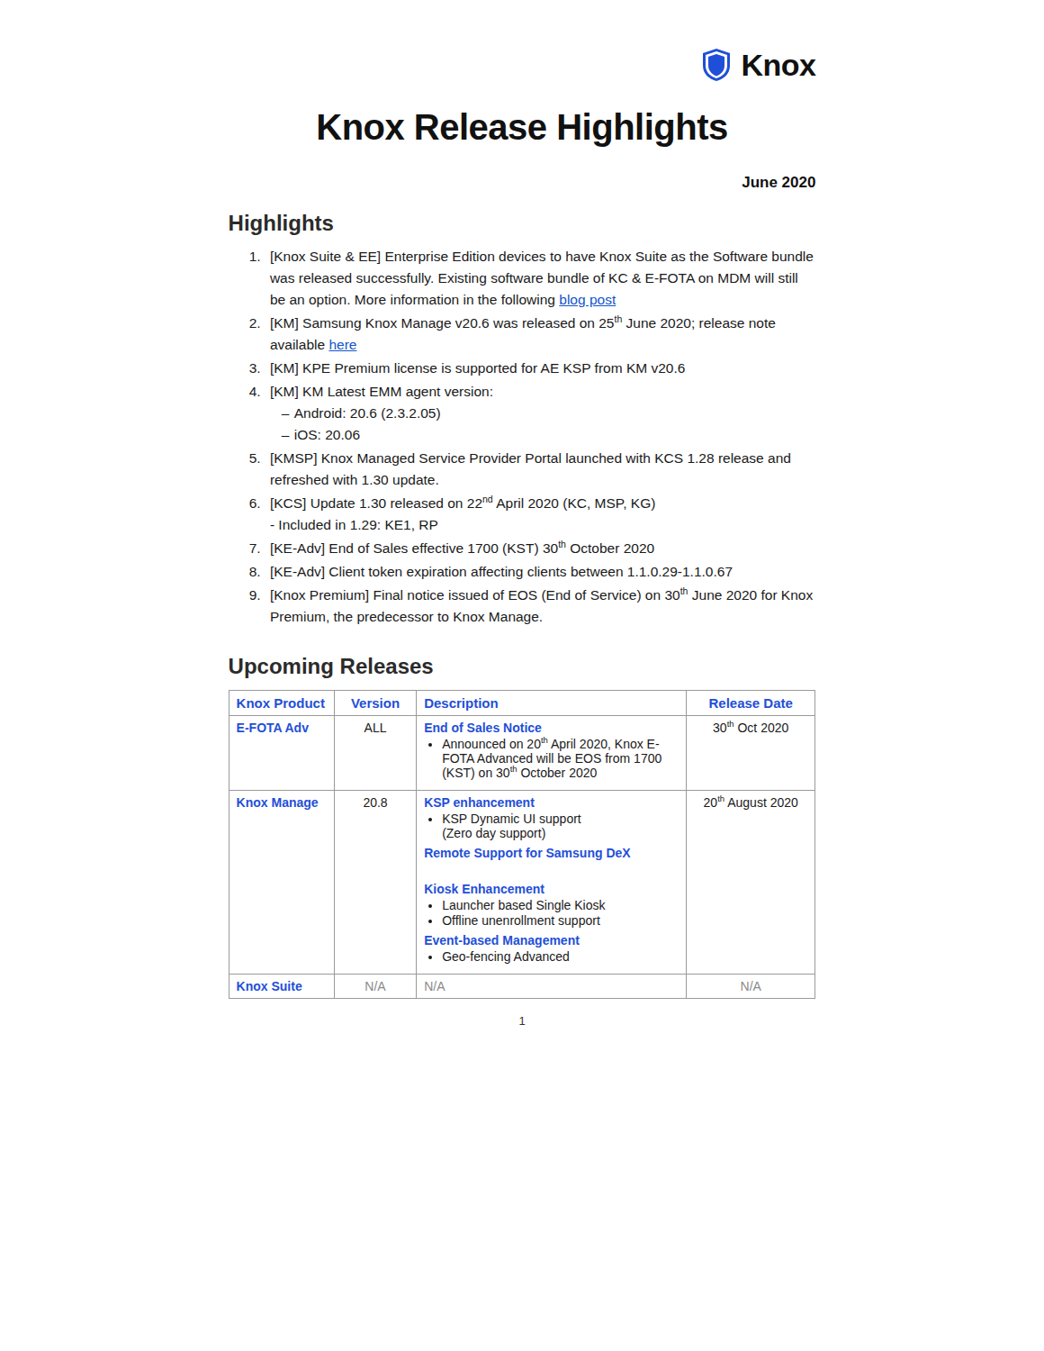Knox
Knox Release Highlights
June 2020
Highlights
[Knox Suite & EE] Enterprise Edition devices to have Knox Suite as the Software bundle was released successfully. Existing software bundle of KC & E-FOTA on MDM will still be an option. More information in the following blog post
[KM] Samsung Knox Manage v20.6 was released on 25th June 2020; release note available here
[KM] KPE Premium license is supported for AE KSP from KM v20.6
[KM] KM Latest EMM agent version:
Android: 20.6 (2.3.2.05)
iOS: 20.06
[KMSP] Knox Managed Service Provider Portal launched with KCS 1.28 release and refreshed with 1.30 update.
[KCS] Update 1.30 released on 22nd April 2020 (KC, MSP, KG)
- Included in 1.29: KE1, RP
[KE-Adv] End of Sales effective 1700 (KST) 30th October 2020
[KE-Adv] Client token expiration affecting clients between 1.1.0.29-1.1.0.67
[Knox Premium] Final notice issued of EOS (End of Service) on 30th June 2020 for Knox Premium, the predecessor to Knox Manage.
Upcoming Releases
| Knox Product | Version | Description | Release Date |
| --- | --- | --- | --- |
| E-FOTA Adv | ALL | End of Sales Notice Announced on 20 th April 2020, Knox E-FOTA Advanced will be EOS from 1700 (KST) on 30 th October 2020 | 30 th Oct 2020 |
| Knox Manage | 20.8 | KSP enhancement KSP Dynamic UI support (Zero day support) Remote Support for Samsung DeX Kiosk Enhancement Launcher based Single Kiosk Offline unenrollment support Event-based Management Geo-fencing Advanced | 20 th August 2020 |
| Knox Suite | N/A | N/A | N/A |
1